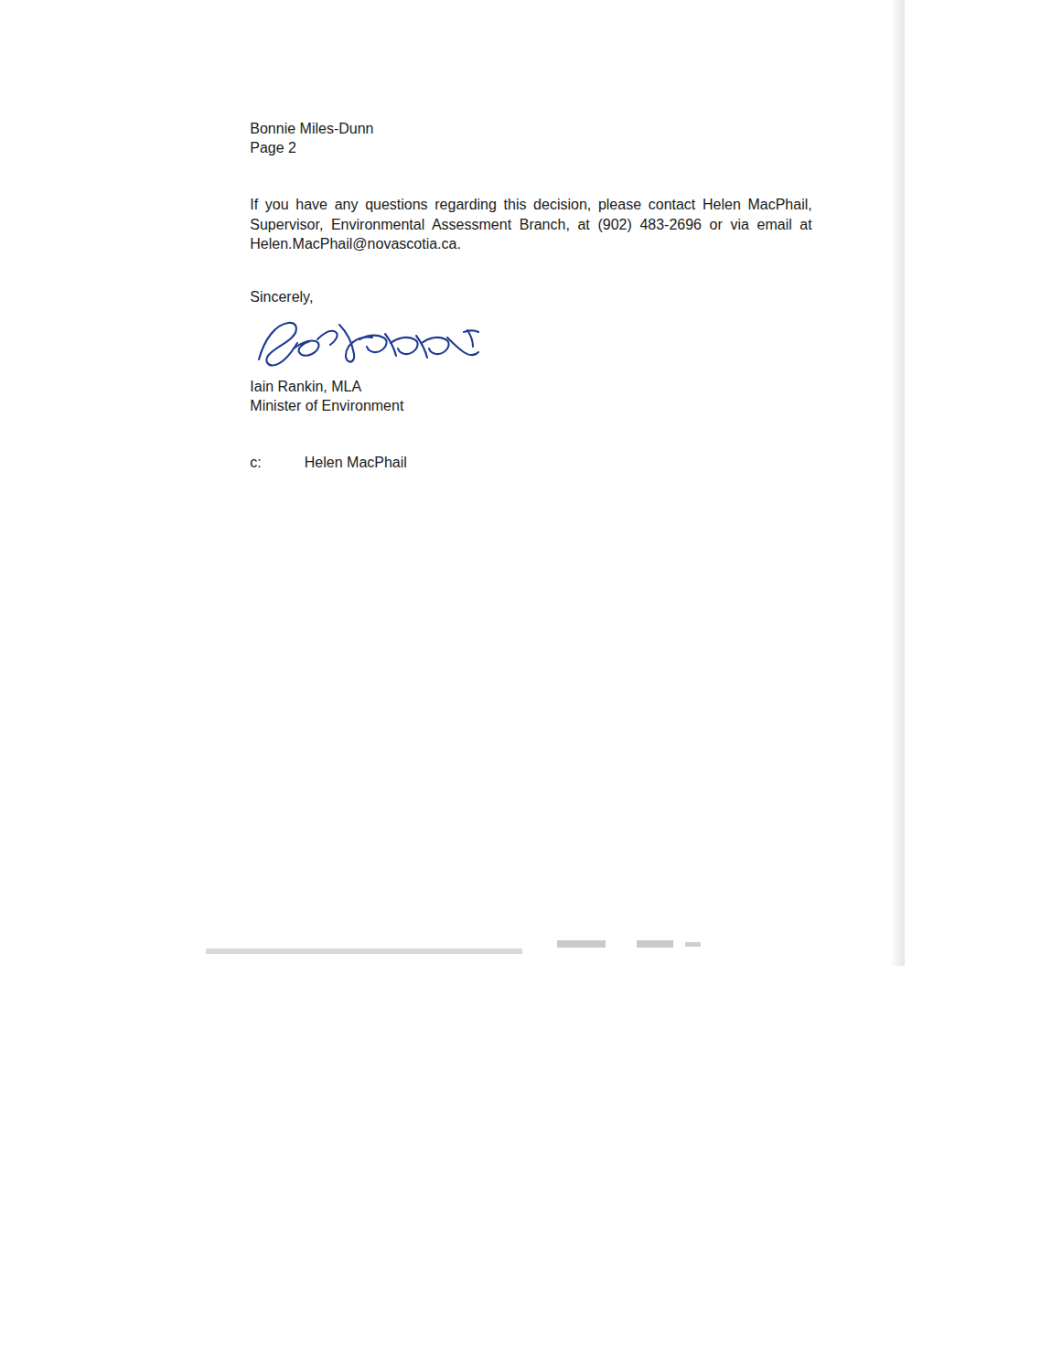Bonnie Miles-Dunn
Page 2
If you have any questions regarding this decision, please contact Helen MacPhail, Supervisor, Environmental Assessment Branch, at (902) 483-2696 or via email at Helen.MacPhail@novascotia.ca.
Sincerely,
Iain Rankin, MLA
Minister of Environment
c: Helen MacPhail